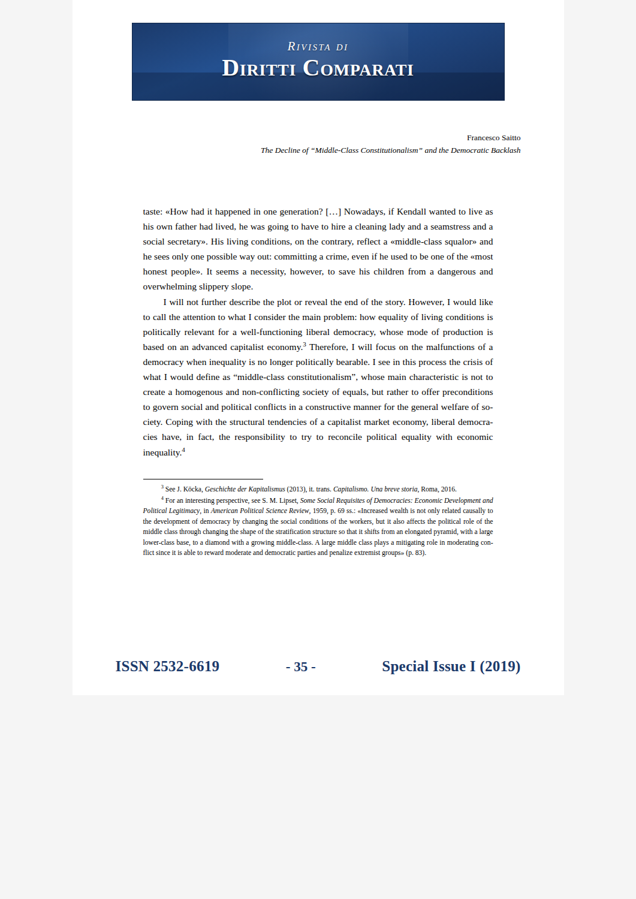Rivista di
Diritti Comparati
Francesco Saitto
The Decline of “Middle-Class Constitutionalism” and the Democratic Backlash
taste: «How had it happened in one generation? […] Nowadays, if Kendall wanted to live as his own father had lived, he was going to have to hire a cleaning lady and a seamstress and a social secretary». His living conditions, on the contrary, reflect a «middle-class squalor» and he sees only one possible way out: committing a crime, even if he used to be one of the «most honest people». It seems a necessity, however, to save his children from a dangerous and overwhelming slippery slope.
I will not further describe the plot or reveal the end of the story. However, I would like to call the attention to what I consider the main problem: how equality of living conditions is politically relevant for a well-functioning liberal democracy, whose mode of production is based on an advanced capitalist economy.3 Therefore, I will focus on the malfunctions of a democracy when inequality is no longer politically bearable. I see in this process the crisis of what I would define as “middle-class constitutionalism”, whose main characteristic is not to create a homogenous and non-conflicting society of equals, but rather to offer preconditions to govern social and political conflicts in a constructive manner for the general welfare of society. Coping with the structural tendencies of a capitalist market economy, liberal democracies have, in fact, the responsibility to try to reconcile political equality with economic inequality.4
3 See J. Köcka, Geschichte der Kapitalismus (2013), it. trans. Capitalismo. Una breve storia, Roma, 2016.
4 For an interesting perspective, see S. M. Lipset, Some Social Requisites of Democracies: Economic Development and Political Legitimacy, in American Political Science Review, 1959, p. 69 ss.: «Increased wealth is not only related causally to the development of democracy by changing the social conditions of the workers, but it also affects the political role of the middle class through changing the shape of the stratification structure so that it shifts from an elongated pyramid, with a large lower-class base, to a diamond with a growing middle-class. A large middle class plays a mitigating role in moderating conflict since it is able to reward moderate and democratic parties and penalize extremist groups» (p. 83).
ISSN 2532-6619
- 35 -
Special Issue I (2019)